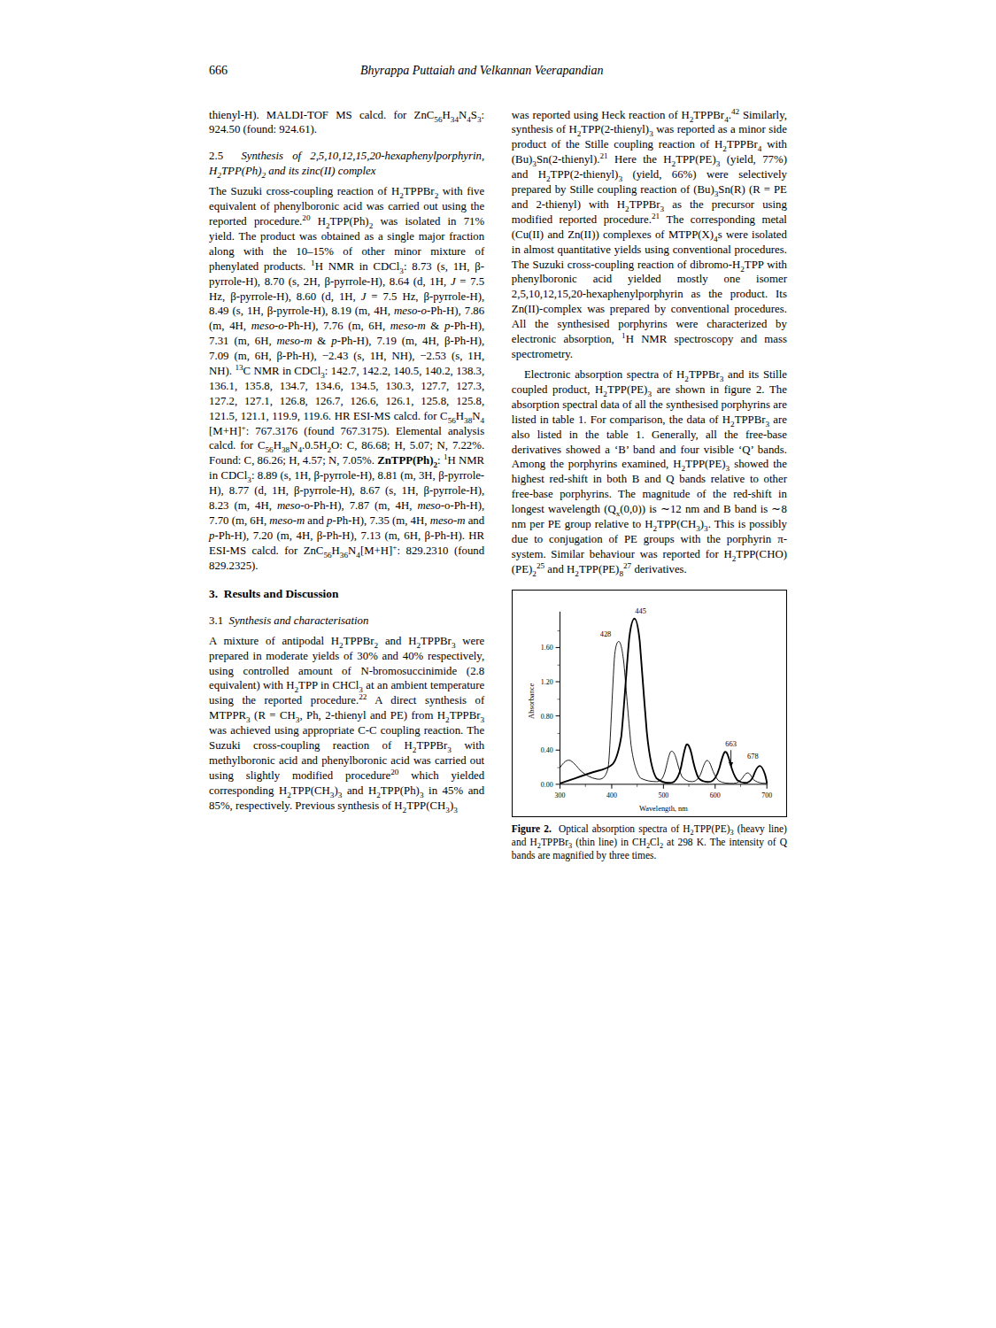666 Bhyrappa Puttaiah and Velkannan Veerapandian
thienyl-H). MALDI-TOF MS calcd. for ZnC56H34N4S3: 924.50 (found: 924.61).
2.5 Synthesis of 2,5,10,12,15,20-hexaphenylporphyrin, H2TPP(Ph)2 and its zinc(II) complex
The Suzuki cross-coupling reaction of H2TPPBr2 with five equivalent of phenylboronic acid was carried out using the reported procedure.20 H2TPP(Ph)2 was isolated in 71% yield. The product was obtained as a single major fraction along with the 10–15% of other minor mixture of phenylated products. 1H NMR in CDCl3: 8.73 (s, 1H, β-pyrrole-H), 8.70 (s, 2H, β-pyrrole-H), 8.64 (d, 1H, J = 7.5 Hz, β-pyrrole-H), 8.60 (d, 1H, J = 7.5 Hz, β-pyrrole-H), 8.49 (s, 1H, β-pyrrole-H), 8.19 (m, 4H, meso-o-Ph-H), 7.86 (m, 4H, meso-o-Ph-H), 7.76 (m, 6H, meso-m & p-Ph-H), 7.31 (m, 6H, meso-m & p-Ph-H), 7.19 (m, 4H, β-Ph-H), 7.09 (m, 6H, β-Ph-H), −2.43 (s, 1H, NH), −2.53 (s, 1H, NH). 13C NMR in CDCl3: 142.7, 142.2, 140.5, 140.2, 138.3, 136.1, 135.8, 134.7, 134.6, 134.5, 130.3, 127.7, 127.3, 127.2, 127.1, 126.8, 126.7, 126.6, 126.1, 125.8, 125.8, 121.5, 121.1, 119.9, 119.6. HR ESI-MS calcd. for C56H38N4 [M+H]+: 767.3176 (found 767.3175). Elemental analysis calcd. for C56H38N4.0.5H2O: C, 86.68; H, 5.07; N, 7.22%. Found: C, 86.26; H, 4.57; N, 7.05%. ZnTPP(Ph)2: 1H NMR in CDCl3: 8.89 (s, 1H, β-pyrrole-H), 8.81 (m, 3H, β-pyrrole-H), 8.77 (d, 1H, β-pyrrole-H), 8.67 (s, 1H, β-pyrrole-H), 8.23 (m, 4H, meso-o-Ph-H), 7.87 (m, 4H, meso-o-Ph-H), 7.70 (m, 6H, meso-m and p-Ph-H), 7.35 (m, 4H, meso-m and p-Ph-H), 7.20 (m, 4H, β-Ph-H), 7.13 (m, 6H, β-Ph-H). HR ESI-MS calcd. for ZnC56H36N4[M+H]+: 829.2310 (found 829.2325).
3. Results and Discussion
3.1 Synthesis and characterisation
A mixture of antipodal H2TPPBr2 and H2TPPBr3 were prepared in moderate yields of 30% and 40% respectively, using controlled amount of N-bromosuccinimide (2.8 equivalent) with H2TPP in CHCl3 at an ambient temperature using the reported procedure.22 A direct synthesis of MTPPR3 (R = CH3, Ph, 2-thienyl and PE) from H2TPPBr3 was achieved using appropriate C-C coupling reaction. The Suzuki cross-coupling reaction of H2TPPBr3 with methylboronic acid and phenylboronic acid was carried out using slightly modified procedure20 which yielded corresponding H2TPP(CH3)3 and H2TPP(Ph)3 in 45% and 85%, respectively. Previous synthesis of H2TPP(CH3)3
was reported using Heck reaction of H2TPPBr4.42 Similarly, synthesis of H2TPP(2-thienyl)3 was reported as a minor side product of the Stille coupling reaction of H2TPPBr4 with (Bu)3Sn(2-thienyl).21 Here the H2TPP(PE)3 (yield, 77%) and H2TPP(2-thienyl)3 (yield, 66%) were selectively prepared by Stille coupling reaction of (Bu)3Sn(R) (R = PE and 2-thienyl) with H2TPPBr3 as the precursor using modified reported procedure.21 The corresponding metal (Cu(II) and Zn(II)) complexes of MTPP(X)4s were isolated in almost quantitative yields using conventional procedures. The Suzuki cross-coupling reaction of dibromo-H2TPP with phenylboronic acid yielded mostly one isomer 2,5,10,12,15,20-hexaphenylporphyrin as the product. Its Zn(II)-complex was prepared by conventional procedures. All the synthesised porphyrins were characterized by electronic absorption, 1H NMR spectroscopy and mass spectrometry.
Electronic absorption spectra of H2TPPBr3 and its Stille coupled product, H2TPP(PE)3 are shown in figure 2. The absorption spectral data of all the synthesised porphyrins are listed in table 1. For comparison, the data of H2TPPBr3 are also listed in the table 1. Generally, all the free-base derivatives showed a ‘B’ band and four visible ‘Q’ bands. Among the porphyrins examined, H2TPP(PE)3 showed the highest red-shift in both B and Q bands relative to other free-base porphyrins. The magnitude of the red-shift in longest wavelength (Qx(0,0)) is ∼12 nm and B band is ∼8 nm per PE group relative to H2TPP(CH3)3. This is possibly due to conjugation of PE groups with the porphyrin π-system. Similar behaviour was reported for H2TPP(CHO)(PE)225 and H2TPP(PE)827 derivatives.
0.00 0.40 0.80 1.20 1.60 300 400 500 600 700 Wavelength, nm Absorbance 428 445 663 678
Figure 2. Optical absorption spectra of H2TPP(PE)3 (heavy line) and H2TPPBr3 (thin line) in CH2Cl2 at 298 K. The intensity of Q bands are magnified by three times.